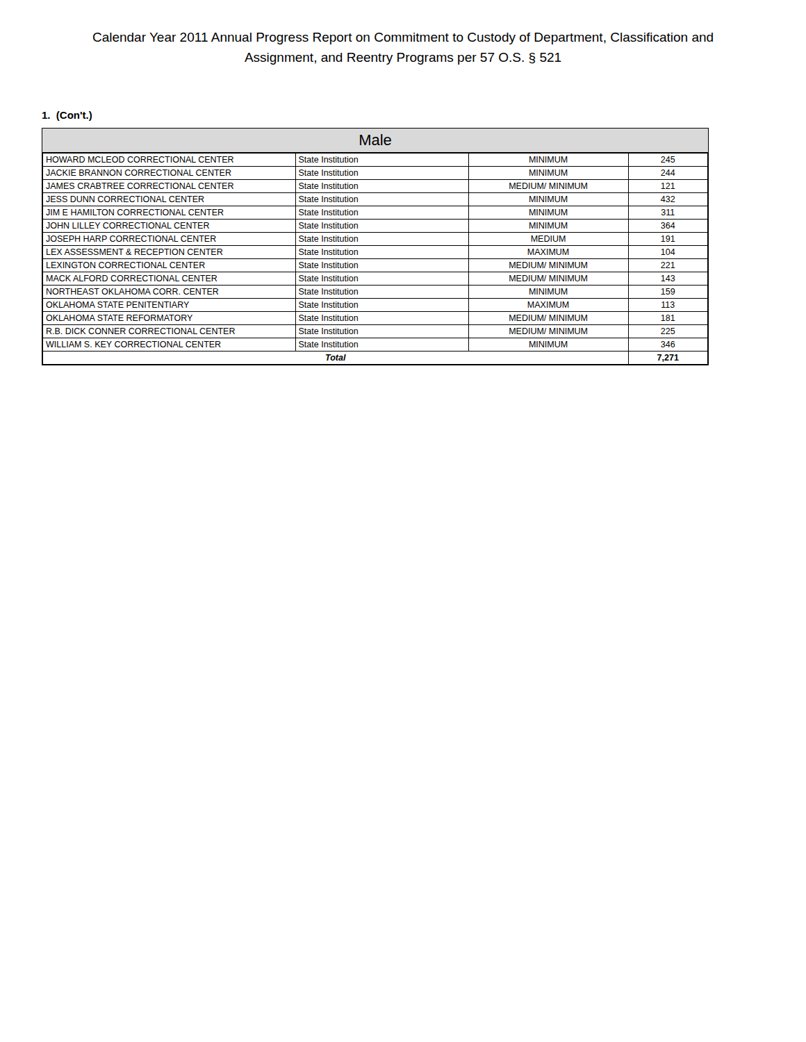Calendar Year 2011 Annual Progress Report on Commitment to Custody of Department, Classification and Assignment, and Reentry Programs per 57 O.S. § 521
1. (Con't.)
Male
| HOWARD MCLEOD CORRECTIONAL CENTER | State Institution | MINIMUM | 245 |
| JACKIE BRANNON CORRECTIONAL CENTER | State Institution | MINIMUM | 244 |
| JAMES CRABTREE CORRECTIONAL CENTER | State Institution | MEDIUM/ MINIMUM | 121 |
| JESS DUNN CORRECTIONAL CENTER | State Institution | MINIMUM | 432 |
| JIM E HAMILTON CORRECTIONAL CENTER | State Institution | MINIMUM | 311 |
| JOHN LILLEY CORRECTIONAL CENTER | State Institution | MINIMUM | 364 |
| JOSEPH HARP CORRECTIONAL CENTER | State Institution | MEDIUM | 191 |
| LEX ASSESSMENT & RECEPTION CENTER | State Institution | MAXIMUM | 104 |
| LEXINGTON CORRECTIONAL CENTER | State Institution | MEDIUM/ MINIMUM | 221 |
| MACK ALFORD CORRECTIONAL CENTER | State Institution | MEDIUM/ MINIMUM | 143 |
| NORTHEAST OKLAHOMA CORR. CENTER | State Institution | MINIMUM | 159 |
| OKLAHOMA STATE PENITENTIARY | State Institution | MAXIMUM | 113 |
| OKLAHOMA STATE REFORMATORY | State Institution | MEDIUM/ MINIMUM | 181 |
| R.B. DICK CONNER CORRECTIONAL CENTER | State Institution | MEDIUM/ MINIMUM | 225 |
| WILLIAM S. KEY CORRECTIONAL CENTER | State Institution | MINIMUM | 346 |
| Total | 7,271 |